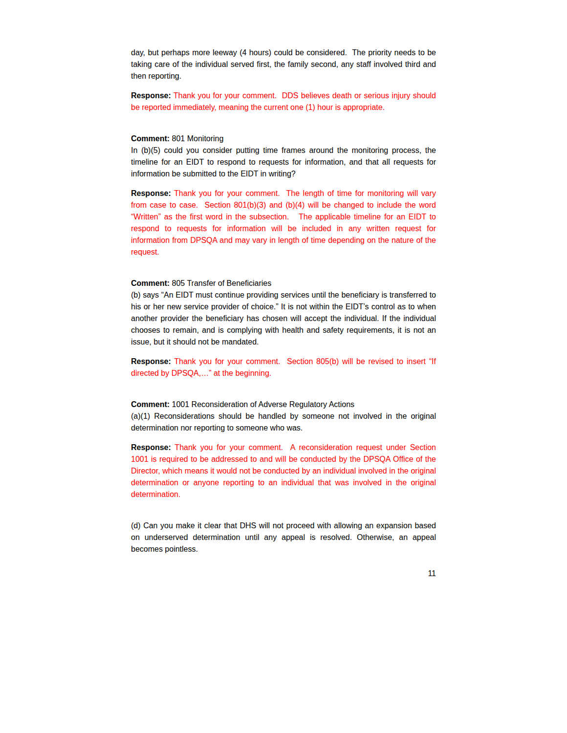day, but perhaps more leeway (4 hours) could be considered. The priority needs to be taking care of the individual served first, the family second, any staff involved third and then reporting.
Response: Thank you for your comment. DDS believes death or serious injury should be reported immediately, meaning the current one (1) hour is appropriate.
Comment: 801 Monitoring
In (b)(5) could you consider putting time frames around the monitoring process, the timeline for an EIDT to respond to requests for information, and that all requests for information be submitted to the EIDT in writing?
Response: Thank you for your comment. The length of time for monitoring will vary from case to case. Section 801(b)(3) and (b)(4) will be changed to include the word “Written” as the first word in the subsection. The applicable timeline for an EIDT to respond to requests for information will be included in any written request for information from DPSQA and may vary in length of time depending on the nature of the request.
Comment: 805 Transfer of Beneficiaries
(b) says “An EIDT must continue providing services until the beneficiary is transferred to his or her new service provider of choice.” It is not within the EIDT’s control as to when another provider the beneficiary has chosen will accept the individual. If the individual chooses to remain, and is complying with health and safety requirements, it is not an issue, but it should not be mandated.
Response: Thank you for your comment. Section 805(b) will be revised to insert “If directed by DPSQA,…” at the beginning.
Comment: 1001 Reconsideration of Adverse Regulatory Actions
(a)(1) Reconsiderations should be handled by someone not involved in the original determination nor reporting to someone who was.
Response: Thank you for your comment. A reconsideration request under Section 1001 is required to be addressed to and will be conducted by the DPSQA Office of the Director, which means it would not be conducted by an individual involved in the original determination or anyone reporting to an individual that was involved in the original determination.
(d) Can you make it clear that DHS will not proceed with allowing an expansion based on underserved determination until any appeal is resolved. Otherwise, an appeal becomes pointless.
11